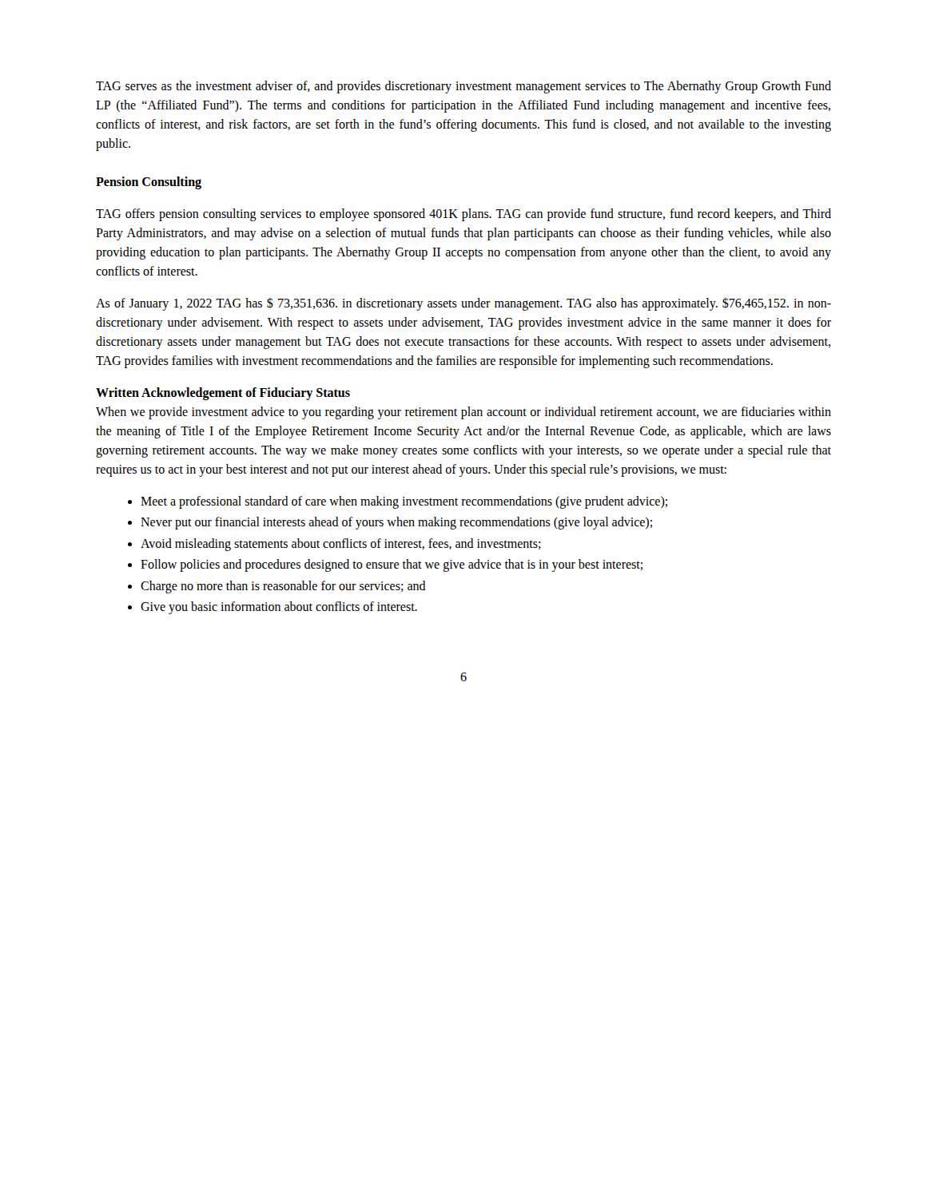TAG serves as the investment adviser of, and provides discretionary investment management services to The Abernathy Group Growth Fund LP (the “Affiliated Fund”). The terms and conditions for participation in the Affiliated Fund including management and incentive fees, conflicts of interest, and risk factors, are set forth in the fund’s offering documents. This fund is closed, and not available to the investing public.
Pension Consulting
TAG offers pension consulting services to employee sponsored 401K plans. TAG can provide fund structure, fund record keepers, and Third Party Administrators, and may advise on a selection of mutual funds that plan participants can choose as their funding vehicles, while also providing education to plan participants. The Abernathy Group II accepts no compensation from anyone other than the client, to avoid any conflicts of interest.
As of January 1, 2022 TAG has $ 73,351,636. in discretionary assets under management. TAG also has approximately. $76,465,152. in non-discretionary under advisement. With respect to assets under advisement, TAG provides investment advice in the same manner it does for discretionary assets under management but TAG does not execute transactions for these accounts. With respect to assets under advisement, TAG provides families with investment recommendations and the families are responsible for implementing such recommendations.
Written Acknowledgement of Fiduciary Status
When we provide investment advice to you regarding your retirement plan account or individual retirement account, we are fiduciaries within the meaning of Title I of the Employee Retirement Income Security Act and/or the Internal Revenue Code, as applicable, which are laws governing retirement accounts. The way we make money creates some conflicts with your interests, so we operate under a special rule that requires us to act in your best interest and not put our interest ahead of yours. Under this special rule’s provisions, we must:
Meet a professional standard of care when making investment recommendations (give prudent advice);
Never put our financial interests ahead of yours when making recommendations (give loyal advice);
Avoid misleading statements about conflicts of interest, fees, and investments;
Follow policies and procedures designed to ensure that we give advice that is in your best interest;
Charge no more than is reasonable for our services; and
Give you basic information about conflicts of interest.
6